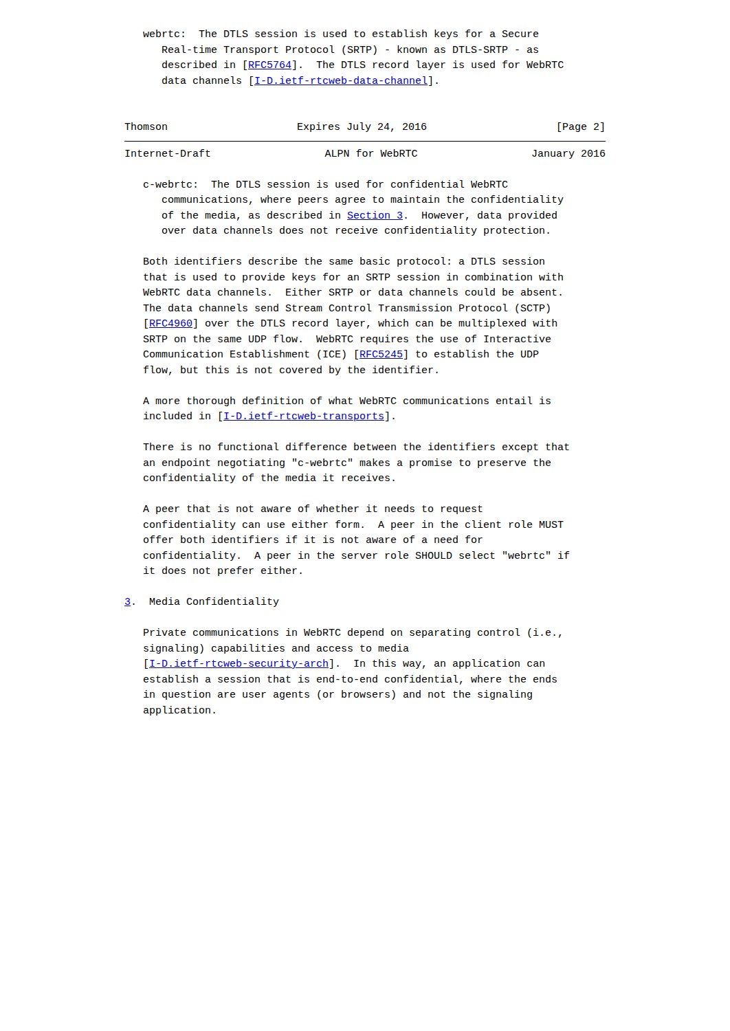webrtc:  The DTLS session is used to establish keys for a Secure
      Real-time Transport Protocol (SRTP) - known as DTLS-SRTP - as
      described in [RFC5764].  The DTLS record layer is used for WebRTC
      data channels [I-D.ietf-rtcweb-data-channel].
Thomson Expires July 24, 2016 [Page 2]
Internet-Draft ALPN for WebRTC January 2016
   c-webrtc:  The DTLS session is used for confidential WebRTC
      communications, where peers agree to maintain the confidentiality
      of the media, as described in Section 3.  However, data provided
      over data channels does not receive confidentiality protection.

   Both identifiers describe the same basic protocol: a DTLS session
   that is used to provide keys for an SRTP session in combination with
   WebRTC data channels.  Either SRTP or data channels could be absent.
   The data channels send Stream Control Transmission Protocol (SCTP)
   [RFC4960] over the DTLS record layer, which can be multiplexed with
   SRTP on the same UDP flow.  WebRTC requires the use of Interactive
   Communication Establishment (ICE) [RFC5245] to establish the UDP
   flow, but this is not covered by the identifier.

   A more thorough definition of what WebRTC communications entail is
   included in [I-D.ietf-rtcweb-transports].

   There is no functional difference between the identifiers except that
   an endpoint negotiating "c-webrtc" makes a promise to preserve the
   confidentiality of the media it receives.

   A peer that is not aware of whether it needs to request
   confidentiality can use either form.  A peer in the client role MUST
   offer both identifiers if it is not aware of a need for
   confidentiality.  A peer in the server role SHOULD select "webrtc" if
   it does not prefer either.

3.  Media Confidentiality

   Private communications in WebRTC depend on separating control (i.e.,
   signaling) capabilities and access to media
   [I-D.ietf-rtcweb-security-arch].  In this way, an application can
   establish a session that is end-to-end confidential, where the ends
   in question are user agents (or browsers) and not the signaling
   application.